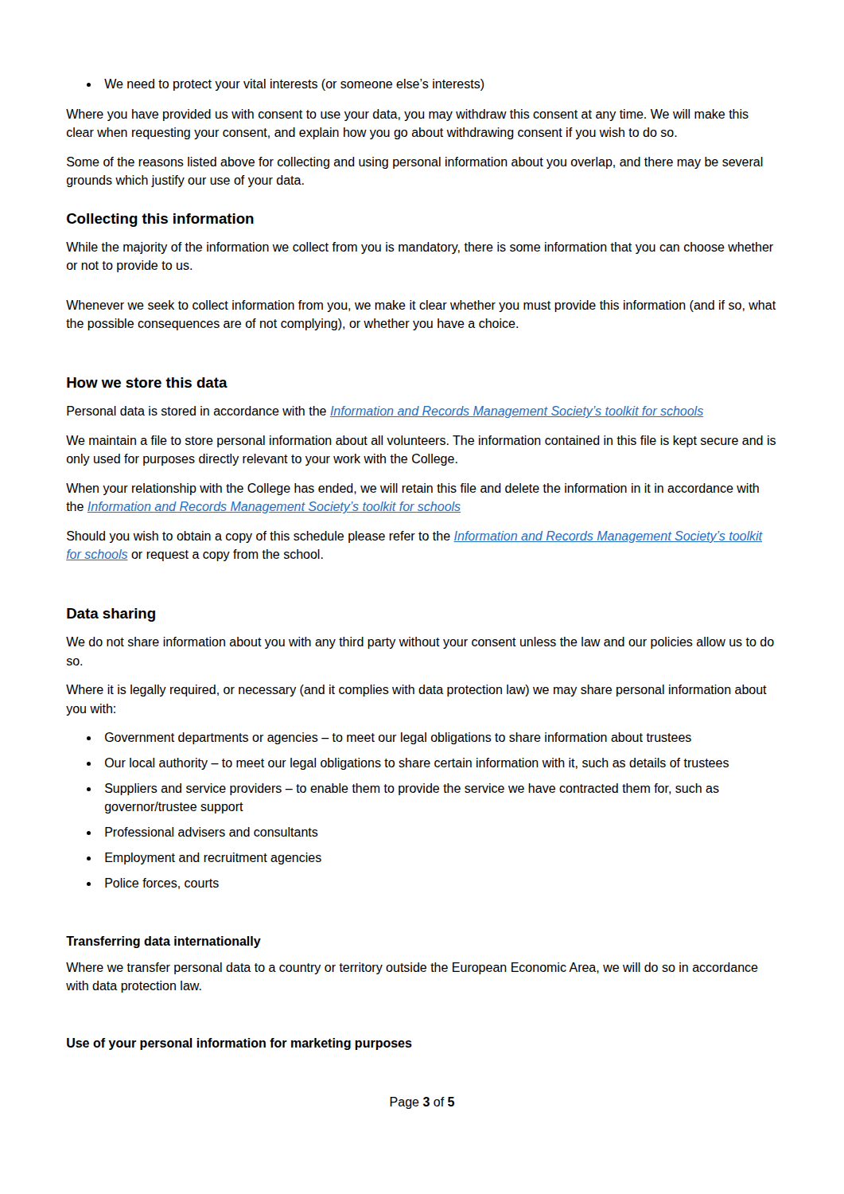We need to protect your vital interests (or someone else’s interests)
Where you have provided us with consent to use your data, you may withdraw this consent at any time. We will make this clear when requesting your consent, and explain how you go about withdrawing consent if you wish to do so.
Some of the reasons listed above for collecting and using personal information about you overlap, and there may be several grounds which justify our use of your data.
Collecting this information
While the majority of the information we collect from you is mandatory, there is some information that you can choose whether or not to provide to us.
Whenever we seek to collect information from you, we make it clear whether you must provide this information (and if so, what the possible consequences are of not complying), or whether you have a choice.
How we store this data
Personal data is stored in accordance with the Information and Records Management Society’s toolkit for schools
We maintain a file to store personal information about all volunteers. The information contained in this file is kept secure and is only used for purposes directly relevant to your work with the College.
When your relationship with the College has ended, we will retain this file and delete the information in it in accordance with the Information and Records Management Society’s toolkit for schools
Should you wish to obtain a copy of this schedule please refer to the Information and Records Management Society’s toolkit for schools or request a copy from the school.
Data sharing
We do not share information about you with any third party without your consent unless the law and our policies allow us to do so.
Where it is legally required, or necessary (and it complies with data protection law) we may share personal information about you with:
Government departments or agencies – to meet our legal obligations to share information about trustees
Our local authority – to meet our legal obligations to share certain information with it, such as details of trustees
Suppliers and service providers – to enable them to provide the service we have contracted them for, such as governor/trustee support
Professional advisers and consultants
Employment and recruitment agencies
Police forces, courts
Transferring data internationally
Where we transfer personal data to a country or territory outside the European Economic Area, we will do so in accordance with data protection law.
Use of your personal information for marketing purposes
Page 3 of 5